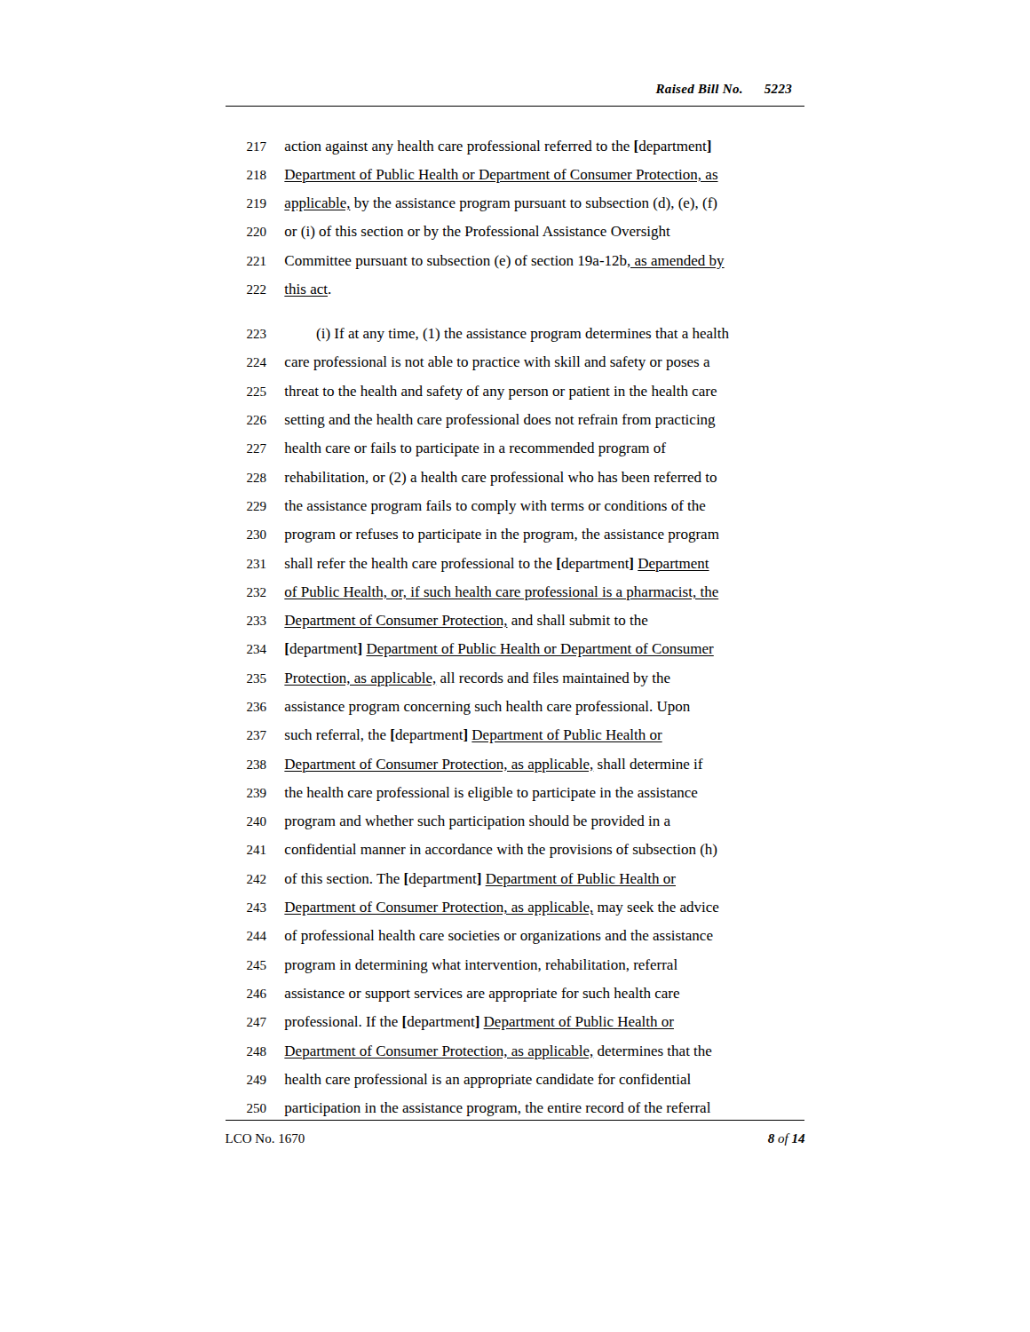Raised Bill No.5223
217 action against any health care professional referred to the [department]
218 Department of Public Health or Department of Consumer Protection, as
219 applicable, by the assistance program pursuant to subsection (d), (e), (f)
220 or (i) of this section or by the Professional Assistance Oversight
221 Committee pursuant to subsection (e) of section 19a-12b, as amended by
222 this act.
223 (i) If at any time, (1) the assistance program determines that a health
224 care professional is not able to practice with skill and safety or poses a
225 threat to the health and safety of any person or patient in the health care
226 setting and the health care professional does not refrain from practicing
227 health care or fails to participate in a recommended program of
228 rehabilitation, or (2) a health care professional who has been referred to
229 the assistance program fails to comply with terms or conditions of the
230 program or refuses to participate in the program, the assistance program
231 shall refer the health care professional to the [department] Department
232 of Public Health, or, if such health care professional is a pharmacist, the
233 Department of Consumer Protection, and shall submit to the
234[department] Department of Public Health or Department of Consumer
235 Protection, as applicable, all records and files maintained by the
236 assistance program concerning such health care professional. Upon
237 such referral, the [department] Department of Public Health or
238 Department of Consumer Protection, as applicable, shall determine if
239 the health care professional is eligible to participate in the assistance
240 program and whether such participation should be provided in a
241 confidential manner in accordance with the provisions of subsection (h)
242 of this section. The [department] Department of Public Health or
243 Department of Consumer Protection, as applicable, may seek the advice
244 of professional health care societies or organizations and the assistance
245 program in determining what intervention, rehabilitation, referral
246 assistance or support services are appropriate for such health care
247 professional. If the [department] Department of Public Health or
248 Department of Consumer Protection, as applicable, determines that the
249 health care professional is an appropriate candidate for confidential
250 participation in the assistance program, the entire record of the referral
LCO No. 1670
8 of 14